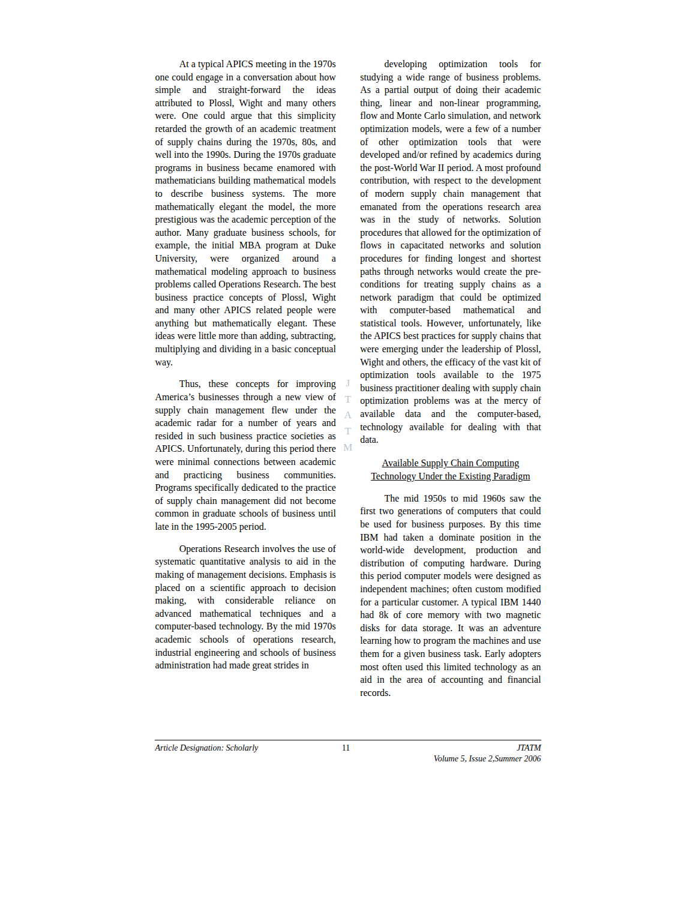J
T
A
T
M
At a typical APICS meeting in the 1970s one could engage in a conversation about how simple and straight-forward the ideas attributed to Plossl, Wight and many others were. One could argue that this simplicity retarded the growth of an academic treatment of supply chains during the 1970s, 80s, and well into the 1990s. During the 1970s graduate programs in business became enamored with mathematicians building mathematical models to describe business systems. The more mathematically elegant the model, the more prestigious was the academic perception of the author. Many graduate business schools, for example, the initial MBA program at Duke University, were organized around a mathematical modeling approach to business problems called Operations Research. The best business practice concepts of Plossl, Wight and many other APICS related people were anything but mathematically elegant. These ideas were little more than adding, subtracting, multiplying and dividing in a basic conceptual way.
Thus, these concepts for improving America’s businesses through a new view of supply chain management flew under the academic radar for a number of years and resided in such business practice societies as APICS. Unfortunately, during this period there were minimal connections between academic and practicing business communities. Programs specifically dedicated to the practice of supply chain management did not become common in graduate schools of business until late in the 1995-2005 period.
Operations Research involves the use of systematic quantitative analysis to aid in the making of management decisions. Emphasis is placed on a scientific approach to decision making, with considerable reliance on advanced mathematical techniques and a computer-based technology. By the mid 1970s academic schools of operations research, industrial engineering and schools of business administration had made great strides in
developing optimization tools for studying a wide range of business problems. As a partial output of doing their academic thing, linear and non-linear programming, flow and Monte Carlo simulation, and network optimization models, were a few of a number of other optimization tools that were developed and/or refined by academics during the post-World War II period. A most profound contribution, with respect to the development of modern supply chain management that emanated from the operations research area was in the study of networks. Solution procedures that allowed for the optimization of flows in capacitated networks and solution procedures for finding longest and shortest paths through networks would create the pre-conditions for treating supply chains as a network paradigm that could be optimized with computer-based mathematical and statistical tools. However, unfortunately, like the APICS best practices for supply chains that were emerging under the leadership of Plossl, Wight and others, the efficacy of the vast kit of optimization tools available to the 1975 business practitioner dealing with supply chain optimization problems was at the mercy of available data and the computer-based, technology available for dealing with that data.
Available Supply Chain Computing Technology Under the Existing Paradigm
The mid 1950s to mid 1960s saw the first two generations of computers that could be used for business purposes. By this time IBM had taken a dominate position in the world-wide development, production and distribution of computing hardware. During this period computer models were designed as independent machines; often custom modified for a particular customer. A typical IBM 1440 had 8k of core memory with two magnetic disks for data storage. It was an adventure learning how to program the machines and use them for a given business task. Early adopters most often used this limited technology as an aid in the area of accounting and financial records.
Article Designation: Scholarly
11
JTATM
Volume 5, Issue 2,Summer 2006